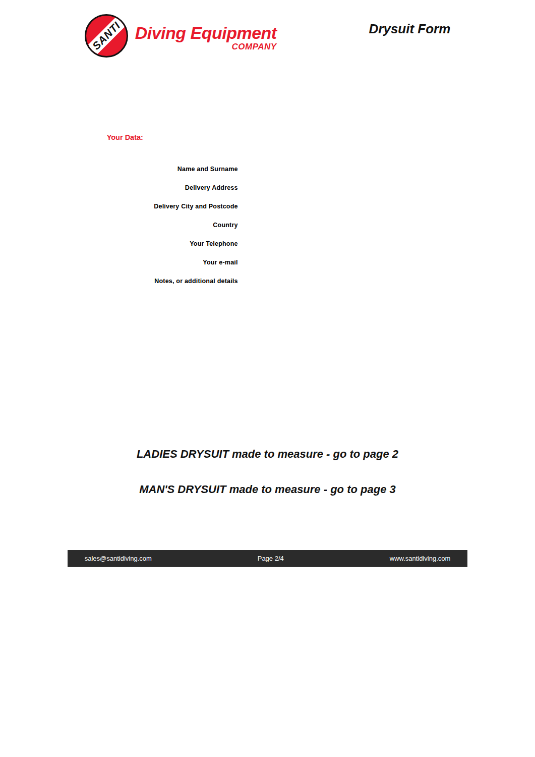SANTI
Diving Equipment
COMPANY
Drysuit Form
Your Data:
| Name and Surname | |
| Delivery Address | |
| Delivery City and Postcode | |
| Country | |
| Your Telephone | |
| Your e-mail | |
| Notes, or additional details | |
LADIES DRYSUIT made to measure - go to page 2
MAN'S DRYSUIT made to measure - go to page 3
sales@santidiving.com
Page 2/4
www.santidiving.com